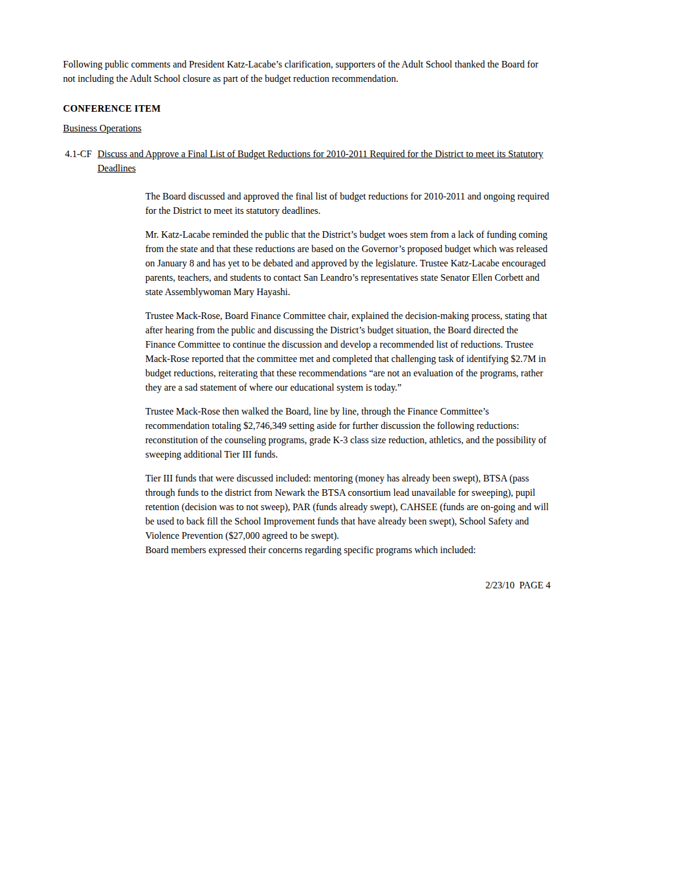Following public comments and President Katz-Lacabe’s clarification, supporters of the Adult School thanked the Board for not including the Adult School closure as part of the budget reduction recommendation.
Conference Item
Business Operations
4.1-CF
Discuss and Approve a Final List of Budget Reductions for 2010-2011 Required for the District to meet its Statutory Deadlines
The Board discussed and approved the final list of budget reductions for 2010-2011 and ongoing required for the District to meet its statutory deadlines.
Mr. Katz-Lacabe reminded the public that the District’s budget woes stem from a lack of funding coming from the state and that these reductions are based on the Governor’s proposed budget which was released on January 8 and has yet to be debated and approved by the legislature. Trustee Katz-Lacabe encouraged parents, teachers, and students to contact San Leandro’s representatives state Senator Ellen Corbett and state Assemblywoman Mary Hayashi.
Trustee Mack-Rose, Board Finance Committee chair, explained the decision-making process, stating that after hearing from the public and discussing the District’s budget situation, the Board directed the Finance Committee to continue the discussion and develop a recommended list of reductions. Trustee Mack-Rose reported that the committee met and completed that challenging task of identifying $2.7M in budget reductions, reiterating that these recommendations “are not an evaluation of the programs, rather they are a sad statement of where our educational system is today.”
Trustee Mack-Rose then walked the Board, line by line, through the Finance Committee’s recommendation totaling $2,746,349 setting aside for further discussion the following reductions: reconstitution of the counseling programs, grade K-3 class size reduction, athletics, and the possibility of sweeping additional Tier III funds.
Tier III funds that were discussed included: mentoring (money has already been swept), BTSA (pass through funds to the district from Newark the BTSA consortium lead unavailable for sweeping), pupil retention (decision was to not sweep), PAR (funds already swept), CAHSEE (funds are on-going and will be used to back fill the School Improvement funds that have already been swept), School Safety and Violence Prevention ($27,000 agreed to be swept).
Board members expressed their concerns regarding specific programs which included:
2/23/10 PAGE 4